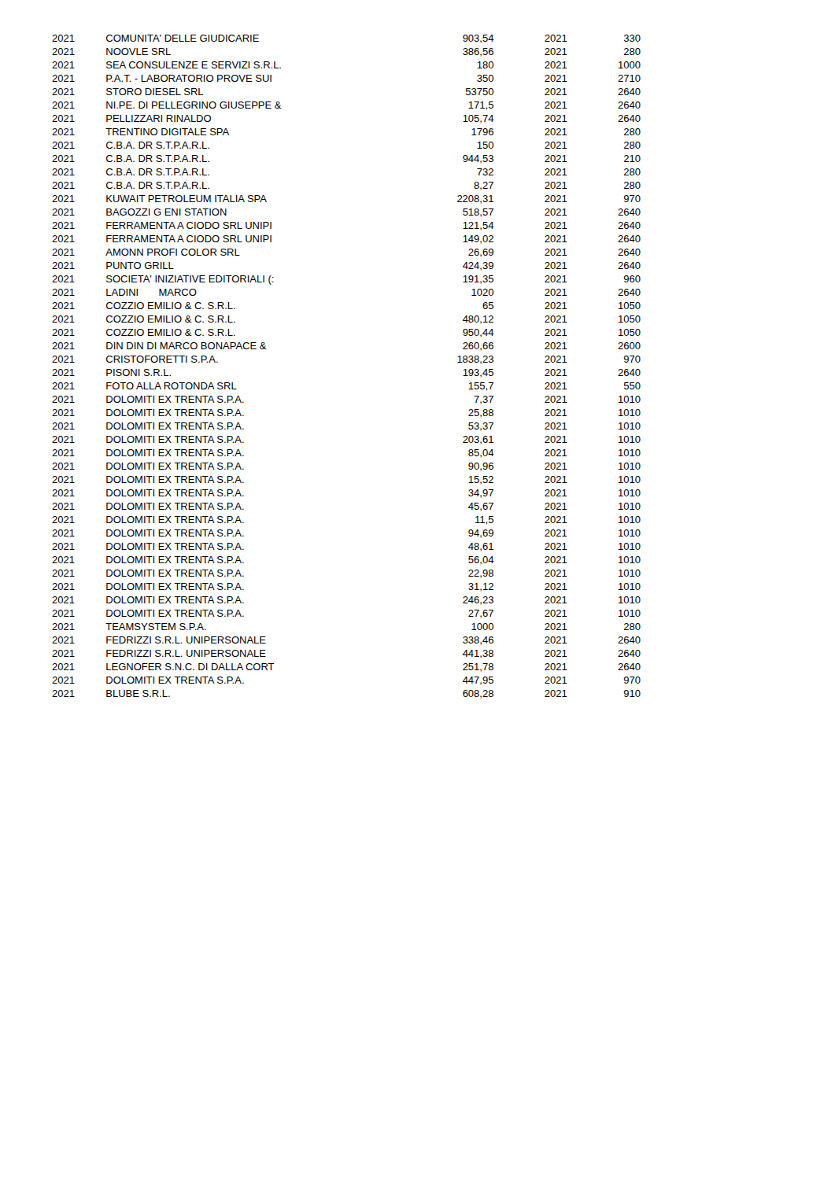| 2021 | COMUNITA' DELLE GIUDICARIE | 903,54 | 2021 | 330 |
| 2021 | NOOVLE SRL | 386,56 | 2021 | 280 |
| 2021 | SEA CONSULENZE E SERVIZI S.R.L. | 180 | 2021 | 1000 |
| 2021 | P.A.T. - LABORATORIO PROVE SUI | 350 | 2021 | 2710 |
| 2021 | STORO DIESEL SRL | 53750 | 2021 | 2640 |
| 2021 | NI.PE. DI PELLEGRINO GIUSEPPE & | 171,5 | 2021 | 2640 |
| 2021 | PELLIZZARI RINALDO | 105,74 | 2021 | 2640 |
| 2021 | TRENTINO DIGITALE SPA | 1796 | 2021 | 280 |
| 2021 | C.B.A. DR S.T.P.A.R.L. | 150 | 2021 | 280 |
| 2021 | C.B.A. DR S.T.P.A.R.L. | 944,53 | 2021 | 210 |
| 2021 | C.B.A. DR S.T.P.A.R.L. | 732 | 2021 | 280 |
| 2021 | C.B.A. DR S.T.P.A.R.L. | 8,27 | 2021 | 280 |
| 2021 | KUWAIT PETROLEUM ITALIA SPA | 2208,31 | 2021 | 970 |
| 2021 | BAGOZZI G ENI STATION | 518,57 | 2021 | 2640 |
| 2021 | FERRAMENTA A CIODO SRL UNIPI | 121,54 | 2021 | 2640 |
| 2021 | FERRAMENTA A CIODO SRL UNIPI | 149,02 | 2021 | 2640 |
| 2021 | AMONN PROFI COLOR SRL | 26,69 | 2021 | 2640 |
| 2021 | PUNTO GRILL | 424,39 | 2021 | 2640 |
| 2021 | SOCIETA' INIZIATIVE EDITORIALI (: | 191,35 | 2021 | 960 |
| 2021 | LADINI MARCO | 1020 | 2021 | 2640 |
| 2021 | COZZIO EMILIO & C. S.R.L. | 65 | 2021 | 1050 |
| 2021 | COZZIO EMILIO & C. S.R.L. | 480,12 | 2021 | 1050 |
| 2021 | COZZIO EMILIO & C. S.R.L. | 950,44 | 2021 | 1050 |
| 2021 | DIN DIN DI MARCO BONAPACE & | 260,66 | 2021 | 2600 |
| 2021 | CRISTOFORETTI S.P.A. | 1838,23 | 2021 | 970 |
| 2021 | PISONI S.R.L. | 193,45 | 2021 | 2640 |
| 2021 | FOTO ALLA ROTONDA SRL | 155,7 | 2021 | 550 |
| 2021 | DOLOMITI EX TRENTA S.P.A. | 7,37 | 2021 | 1010 |
| 2021 | DOLOMITI EX TRENTA S.P.A. | 25,88 | 2021 | 1010 |
| 2021 | DOLOMITI EX TRENTA S.P.A. | 53,37 | 2021 | 1010 |
| 2021 | DOLOMITI EX TRENTA S.P.A. | 203,61 | 2021 | 1010 |
| 2021 | DOLOMITI EX TRENTA S.P.A. | 85,04 | 2021 | 1010 |
| 2021 | DOLOMITI EX TRENTA S.P.A. | 90,96 | 2021 | 1010 |
| 2021 | DOLOMITI EX TRENTA S.P.A. | 15,52 | 2021 | 1010 |
| 2021 | DOLOMITI EX TRENTA S.P.A. | 34,97 | 2021 | 1010 |
| 2021 | DOLOMITI EX TRENTA S.P.A. | 45,67 | 2021 | 1010 |
| 2021 | DOLOMITI EX TRENTA S.P.A. | 11,5 | 2021 | 1010 |
| 2021 | DOLOMITI EX TRENTA S.P.A. | 94,69 | 2021 | 1010 |
| 2021 | DOLOMITI EX TRENTA S.P.A. | 48,61 | 2021 | 1010 |
| 2021 | DOLOMITI EX TRENTA S.P.A. | 56,04 | 2021 | 1010 |
| 2021 | DOLOMITI EX TRENTA S.P.A. | 22,98 | 2021 | 1010 |
| 2021 | DOLOMITI EX TRENTA S.P.A. | 31,12 | 2021 | 1010 |
| 2021 | DOLOMITI EX TRENTA S.P.A. | 246,23 | 2021 | 1010 |
| 2021 | DOLOMITI EX TRENTA S.P.A. | 27,67 | 2021 | 1010 |
| 2021 | TEAMSYSTEM S.P.A. | 1000 | 2021 | 280 |
| 2021 | FEDRIZZI S.R.L. UNIPERSONALE | 338,46 | 2021 | 2640 |
| 2021 | FEDRIZZI S.R.L. UNIPERSONALE | 441,38 | 2021 | 2640 |
| 2021 | LEGNOFER S.N.C. DI DALLA CORT | 251,78 | 2021 | 2640 |
| 2021 | DOLOMITI EX TRENTA S.P.A. | 447,95 | 2021 | 970 |
| 2021 | BLUBE S.R.L. | 608,28 | 2021 | 910 |